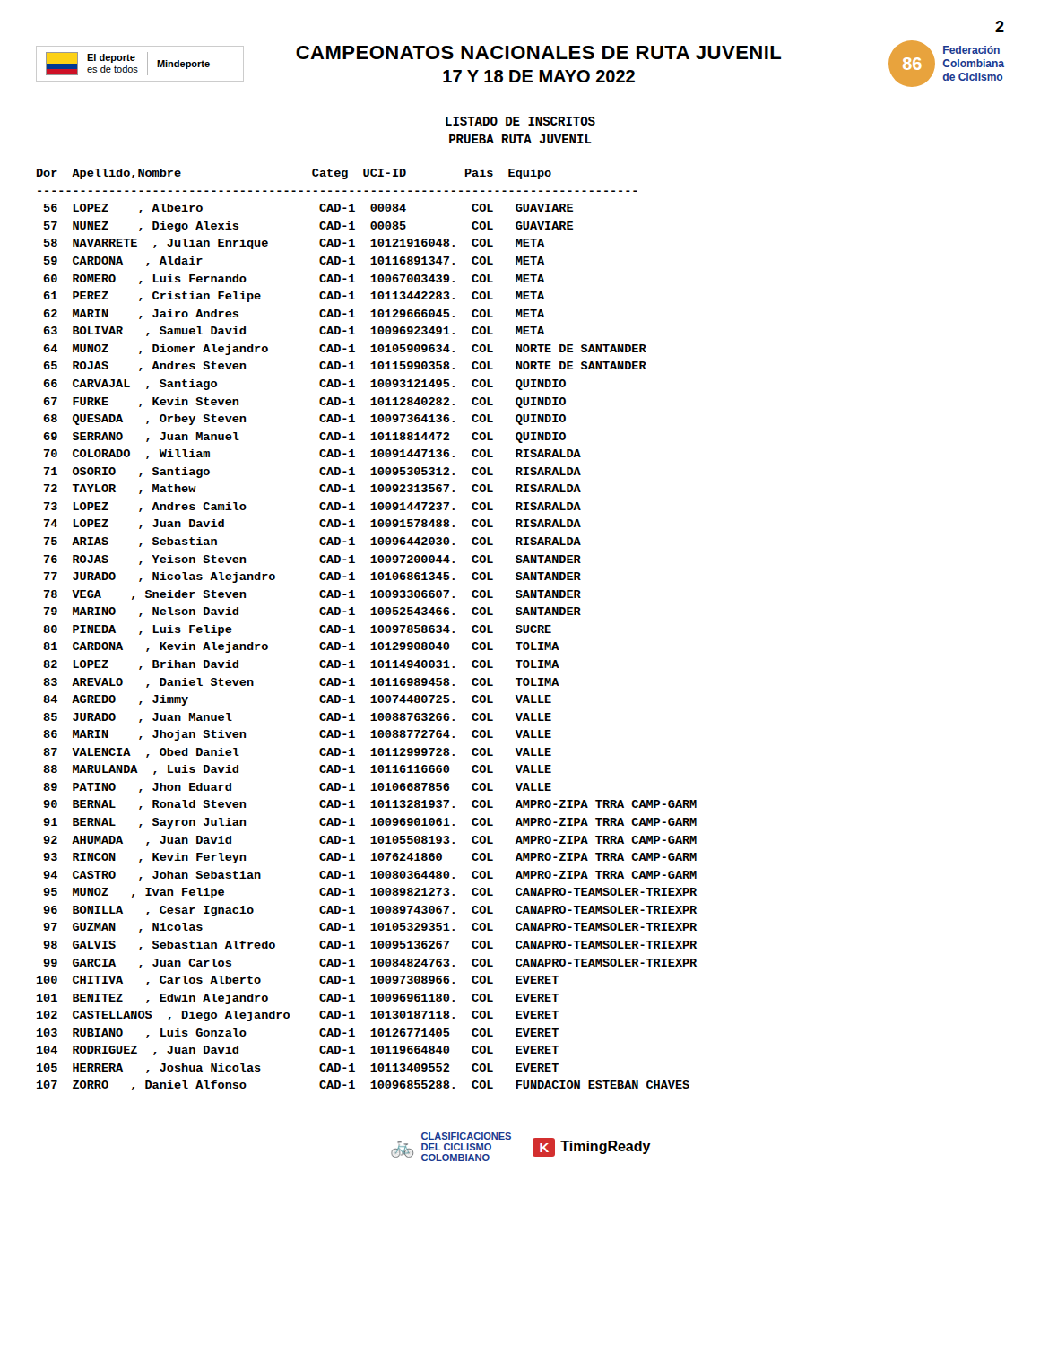2
El deporte
es de todos
Mindeporte
CAMPEONATOS NACIONALES DE RUTA JUVENIL
17 Y 18 DE MAYO 2022
86
Federación
Colombiana
de Ciclismo
LISTADO DE INSCRITOS
PRUEBA RUTA JUVENIL
Dor  Apellido,Nombre                  Categ  UCI-ID        Pais  Equipo
-----------------------------------------------------------------------------------
 56  LOPEZ    , Albeiro                CAD-1  00084         COL   GUAVIARE
 57  NUNEZ    , Diego Alexis           CAD-1  00085         COL   GUAVIARE
 58  NAVARRETE  , Julian Enrique       CAD-1  10121916048.  COL   META
 59  CARDONA   , Aldair                CAD-1  10116891347.  COL   META
 60  ROMERO   , Luis Fernando          CAD-1  10067003439.  COL   META
 61  PEREZ    , Cristian Felipe        CAD-1  10113442283.  COL   META
 62  MARIN    , Jairo Andres           CAD-1  10129666045.  COL   META
 63  BOLIVAR   , Samuel David          CAD-1  10096923491.  COL   META
 64  MUNOZ    , Diomer Alejandro       CAD-1  10105909634.  COL   NORTE DE SANTANDER
 65  ROJAS    , Andres Steven          CAD-1  10115990358.  COL   NORTE DE SANTANDER
 66  CARVAJAL  , Santiago              CAD-1  10093121495.  COL   QUINDIO
 67  FURKE    , Kevin Steven           CAD-1  10112840282.  COL   QUINDIO
 68  QUESADA   , Orbey Steven          CAD-1  10097364136.  COL   QUINDIO
 69  SERRANO   , Juan Manuel           CAD-1  10118814472   COL   QUINDIO
 70  COLORADO  , William               CAD-1  10091447136.  COL   RISARALDA
 71  OSORIO   , Santiago               CAD-1  10095305312.  COL   RISARALDA
 72  TAYLOR   , Mathew                 CAD-1  10092313567.  COL   RISARALDA
 73  LOPEZ    , Andres Camilo          CAD-1  10091447237.  COL   RISARALDA
 74  LOPEZ    , Juan David             CAD-1  10091578488.  COL   RISARALDA
 75  ARIAS    , Sebastian              CAD-1  10096442030.  COL   RISARALDA
 76  ROJAS    , Yeison Steven          CAD-1  10097200044.  COL   SANTANDER
 77  JURADO   , Nicolas Alejandro      CAD-1  10106861345.  COL   SANTANDER
 78  VEGA    , Sneider Steven          CAD-1  10093306607.  COL   SANTANDER
 79  MARINO   , Nelson David           CAD-1  10052543466.  COL   SANTANDER
 80  PINEDA   , Luis Felipe            CAD-1  10097858634.  COL   SUCRE
 81  CARDONA   , Kevin Alejandro       CAD-1  10129908040   COL   TOLIMA
 82  LOPEZ    , Brihan David           CAD-1  10114940031.  COL   TOLIMA
 83  AREVALO   , Daniel Steven         CAD-1  10116989458.  COL   TOLIMA
 84  AGREDO   , Jimmy                  CAD-1  10074480725.  COL   VALLE
 85  JURADO   , Juan Manuel            CAD-1  10088763266.  COL   VALLE
 86  MARIN    , Jhojan Stiven          CAD-1  10088772764.  COL   VALLE
 87  VALENCIA  , Obed Daniel           CAD-1  10112999728.  COL   VALLE
 88  MARULANDA  , Luis David           CAD-1  10116116660   COL   VALLE
 89  PATINO   , Jhon Eduard            CAD-1  10106687856   COL   VALLE
 90  BERNAL   , Ronald Steven          CAD-1  10113281937.  COL   AMPRO-ZIPA TRRA CAMP-GARM
 91  BERNAL   , Sayron Julian          CAD-1  10096901061.  COL   AMPRO-ZIPA TRRA CAMP-GARM
 92  AHUMADA   , Juan David            CAD-1  10105508193.  COL   AMPRO-ZIPA TRRA CAMP-GARM
 93  RINCON   , Kevin Ferleyn          CAD-1  1076241860    COL   AMPRO-ZIPA TRRA CAMP-GARM
 94  CASTRO   , Johan Sebastian        CAD-1  10080364480.  COL   AMPRO-ZIPA TRRA CAMP-GARM
 95  MUNOZ   , Ivan Felipe             CAD-1  10089821273.  COL   CANAPRO-TEAMSOLER-TRIEXPR
 96  BONILLA   , Cesar Ignacio         CAD-1  10089743067.  COL   CANAPRO-TEAMSOLER-TRIEXPR
 97  GUZMAN   , Nicolas                CAD-1  10105329351.  COL   CANAPRO-TEAMSOLER-TRIEXPR
 98  GALVIS   , Sebastian Alfredo      CAD-1  10095136267   COL   CANAPRO-TEAMSOLER-TRIEXPR
 99  GARCIA   , Juan Carlos            CAD-1  10084824763.  COL   CANAPRO-TEAMSOLER-TRIEXPR
100  CHITIVA   , Carlos Alberto        CAD-1  10097308966.  COL   EVERET
101  BENITEZ   , Edwin Alejandro       CAD-1  10096961180.  COL   EVERET
102  CASTELLANOS  , Diego Alejandro    CAD-1  10130187118.  COL   EVERET
103  RUBIANO   , Luis Gonzalo          CAD-1  10126771405   COL   EVERET
104  RODRIGUEZ  , Juan David           CAD-1  10119664840   COL   EVERET
105  HERRERA   , Joshua Nicolas        CAD-1  10113409552   COL   EVERET
107  ZORRO   , Daniel Alfonso          CAD-1  10096855288.  COL   FUNDACION ESTEBAN CHAVES
🚲 CLASIFICACIONES
DEL CICLISMO
COLOMBIANO
K TimingReady